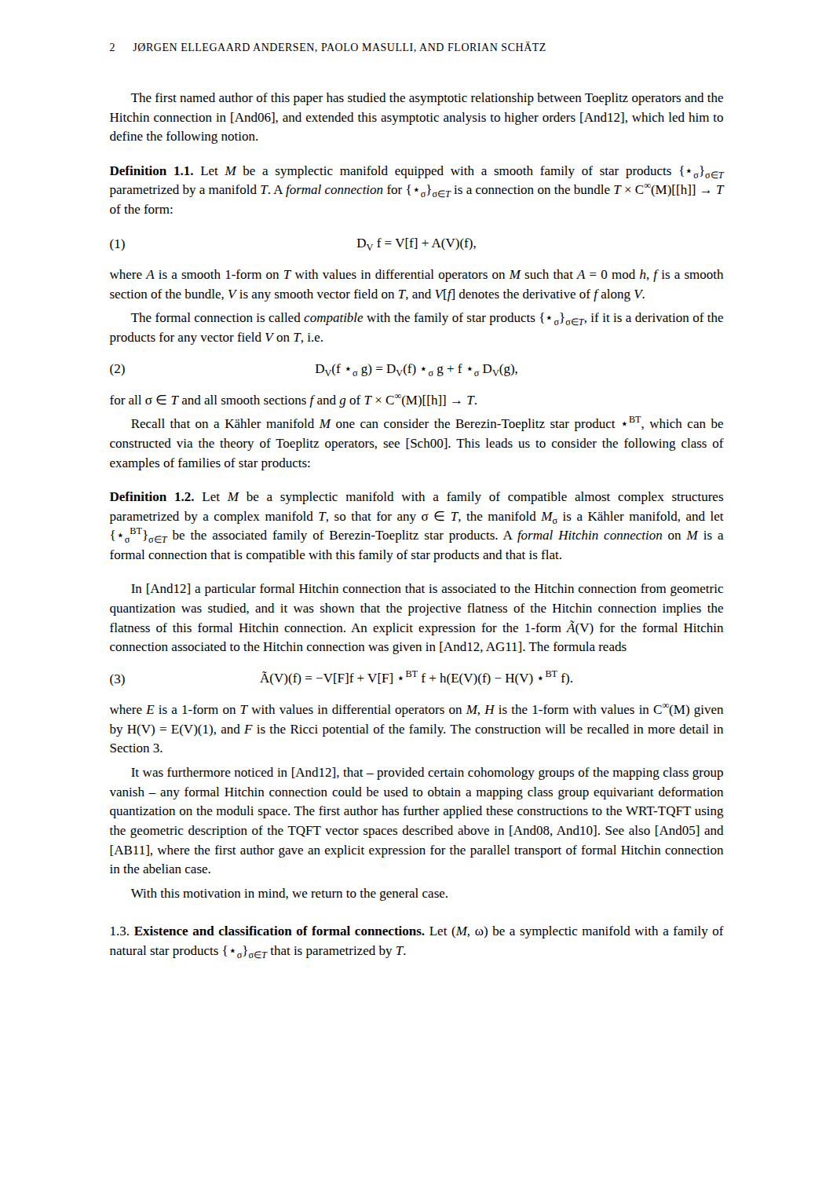2 JØRGEN ELLEGAARD ANDERSEN, PAOLO MASULLI, AND FLORIAN SCHÄTZ
The first named author of this paper has studied the asymptotic relationship between Toeplitz operators and the Hitchin connection in [And06], and extended this asymptotic analysis to higher orders [And12], which led him to define the following notion.
Definition 1.1. Let M be a symplectic manifold equipped with a smooth family of star products {⋆σ}σ∈T parametrized by a manifold T. A formal connection for {⋆σ}σ∈T is a connection on the bundle T × C∞(M)[[h]] → T of the form:
(1) DV f = V[f] + A(V)(f),
where A is a smooth 1-form on T with values in differential operators on M such that A = 0 mod h, f is a smooth section of the bundle, V is any smooth vector field on T, and V[f] denotes the derivative of f along V.
The formal connection is called compatible with the family of star products {⋆σ}σ∈T, if it is a derivation of the products for any vector field V on T, i.e.
(2) DV(f ⋆σ g) = DV(f) ⋆σ g + f ⋆σ DV(g),
for all σ ∈ T and all smooth sections f and g of T × C∞(M)[[h]] → T.
Recall that on a Kähler manifold M one can consider the Berezin-Toeplitz star product ⋆BT, which can be constructed via the theory of Toeplitz operators, see [Sch00]. This leads us to consider the following class of examples of families of star products:
Definition 1.2. Let M be a symplectic manifold with a family of compatible almost complex structures parametrized by a complex manifold T, so that for any σ ∈ T, the manifold Mσ is a Kähler manifold, and let {⋆σBT}σ∈T be the associated family of Berezin-Toeplitz star products. A formal Hitchin connection on M is a formal connection that is compatible with this family of star products and that is flat.
In [And12] a particular formal Hitchin connection that is associated to the Hitchin connection from geometric quantization was studied, and it was shown that the projective flatness of the Hitchin connection implies the flatness of this formal Hitchin connection. An explicit expression for the 1-form Ã(V) for the formal Hitchin connection associated to the Hitchin connection was given in [And12, AG11]. The formula reads
(3) Ã(V)(f) = −V[F]f + V[F] ⋆BT f + h(E(V)(f) − H(V) ⋆BT f).
where E is a 1-form on T with values in differential operators on M, H is the 1-form with values in C∞(M) given by H(V) = E(V)(1), and F is the Ricci potential of the family. The construction will be recalled in more detail in Section 3.
It was furthermore noticed in [And12], that – provided certain cohomology groups of the mapping class group vanish – any formal Hitchin connection could be used to obtain a mapping class group equivariant deformation quantization on the moduli space. The first author has further applied these constructions to the WRT-TQFT using the geometric description of the TQFT vector spaces described above in [And08, And10]. See also [And05] and [AB11], where the first author gave an explicit expression for the parallel transport of formal Hitchin connection in the abelian case.
With this motivation in mind, we return to the general case.
1.3. Existence and classification of formal connections. Let (M, ω) be a symplectic manifold with a family of natural star products {⋆σ}σ∈T that is parametrized by T.